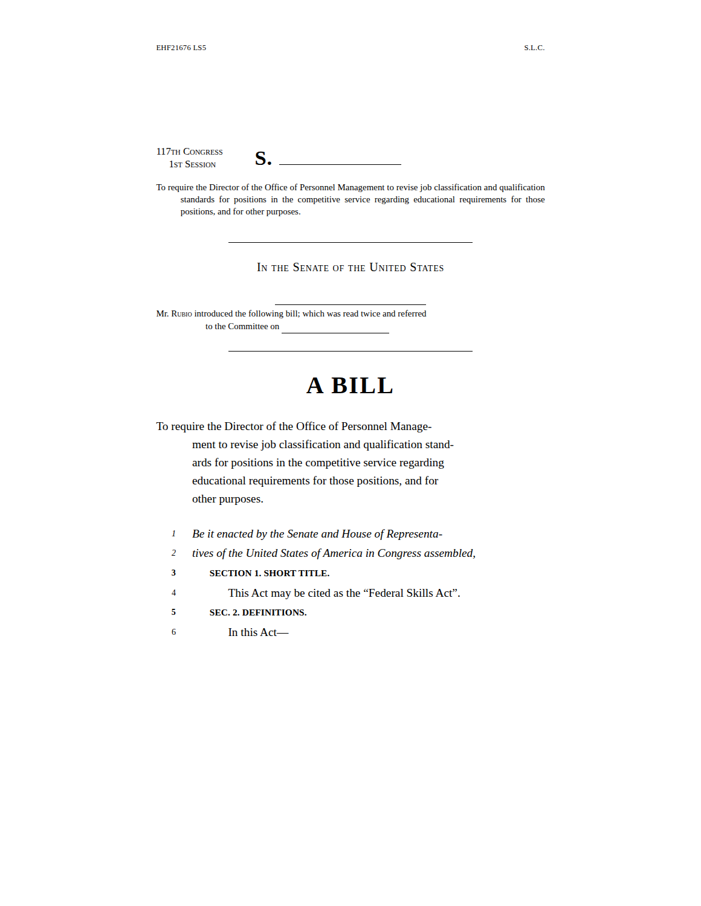EHF21676 LS5
S.L.C.
117th Congress 1st Session
S.
To require the Director of the Office of Personnel Management to revise job classification and qualification standards for positions in the competitive service regarding educational requirements for those positions, and for other purposes.
In the Senate of the United States
Mr. Rubio introduced the following bill; which was read twice and referred
to the Committee on
A BILL
To require the Director of the Office of Personnel Manage- ment to revise job classification and qualification stand- ards for positions in the competitive service regarding educational requirements for those positions, and for other purposes.
Be it enacted by the Senate and House of Representa-
tives of the United States of America in Congress assembled,
SECTION 1. SHORT TITLE.
This Act may be cited as the “Federal Skills Act”.
SEC. 2. DEFINITIONS.
In this Act—